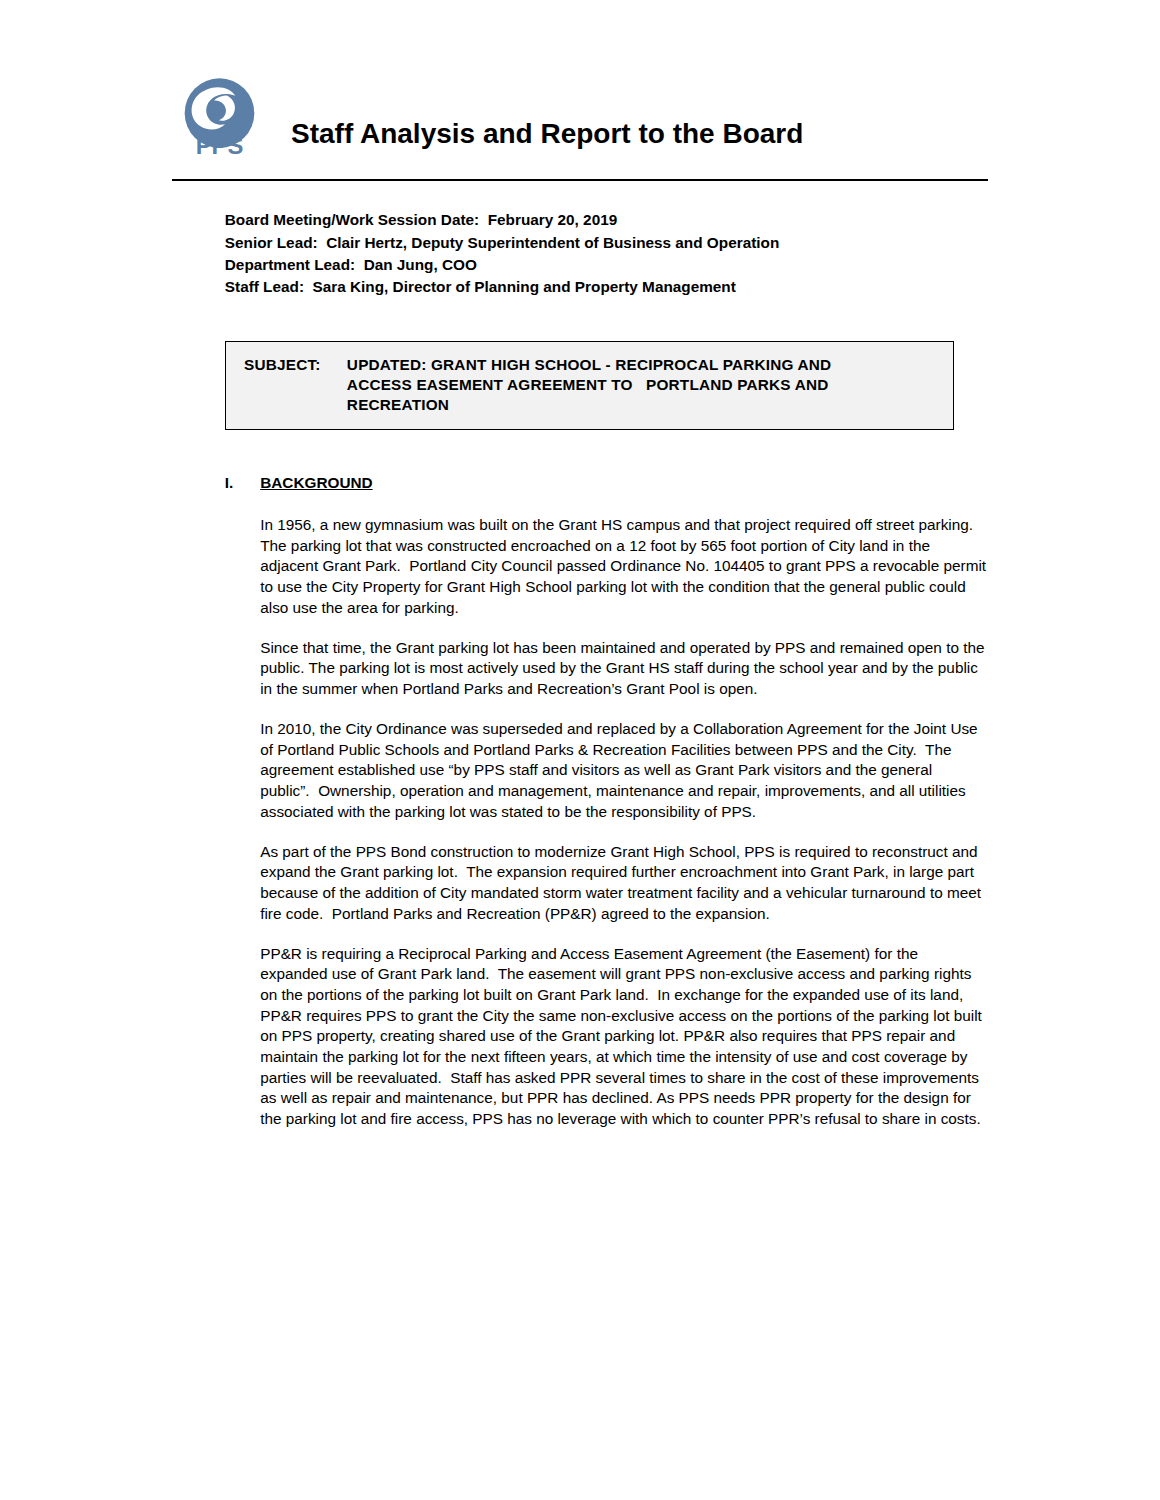PPS
Staff Analysis and Report to the Board
Board Meeting/Work Session Date: February 20, 2019
Senior Lead: Clair Hertz, Deputy Superintendent of Business and Operation
Department Lead: Dan Jung, COO
Staff Lead: Sara King, Director of Planning and Property Management
| SUBJECT: | UPDATED: GRANT HIGH SCHOOL - RECIPROCAL PARKING AND ACCESS EASEMENT AGREEMENT TO PORTLAND PARKS AND RECREATION |
I.
BACKGROUND
In 1956, a new gymnasium was built on the Grant HS campus and that project required off street parking. The parking lot that was constructed encroached on a 12 foot by 565 foot portion of City land in the adjacent Grant Park. Portland City Council passed Ordinance No. 104405 to grant PPS a revocable permit to use the City Property for Grant High School parking lot with the condition that the general public could also use the area for parking.
Since that time, the Grant parking lot has been maintained and operated by PPS and remained open to the public. The parking lot is most actively used by the Grant HS staff during the school year and by the public in the summer when Portland Parks and Recreation’s Grant Pool is open.
In 2010, the City Ordinance was superseded and replaced by a Collaboration Agreement for the Joint Use of Portland Public Schools and Portland Parks & Recreation Facilities between PPS and the City. The agreement established use “by PPS staff and visitors as well as Grant Park visitors and the general public”. Ownership, operation and management, maintenance and repair, improvements, and all utilities associated with the parking lot was stated to be the responsibility of PPS.
As part of the PPS Bond construction to modernize Grant High School, PPS is required to reconstruct and expand the Grant parking lot. The expansion required further encroachment into Grant Park, in large part because of the addition of City mandated storm water treatment facility and a vehicular turnaround to meet fire code. Portland Parks and Recreation (PP&R) agreed to the expansion.
PP&R is requiring a Reciprocal Parking and Access Easement Agreement (the Easement) for the expanded use of Grant Park land. The easement will grant PPS non-exclusive access and parking rights on the portions of the parking lot built on Grant Park land. In exchange for the expanded use of its land, PP&R requires PPS to grant the City the same non-exclusive access on the portions of the parking lot built on PPS property, creating shared use of the Grant parking lot. PP&R also requires that PPS repair and maintain the parking lot for the next fifteen years, at which time the intensity of use and cost coverage by parties will be reevaluated. Staff has asked PPR several times to share in the cost of these improvements as well as repair and maintenance, but PPR has declined. As PPS needs PPR property for the design for the parking lot and fire access, PPS has no leverage with which to counter PPR’s refusal to share in costs.